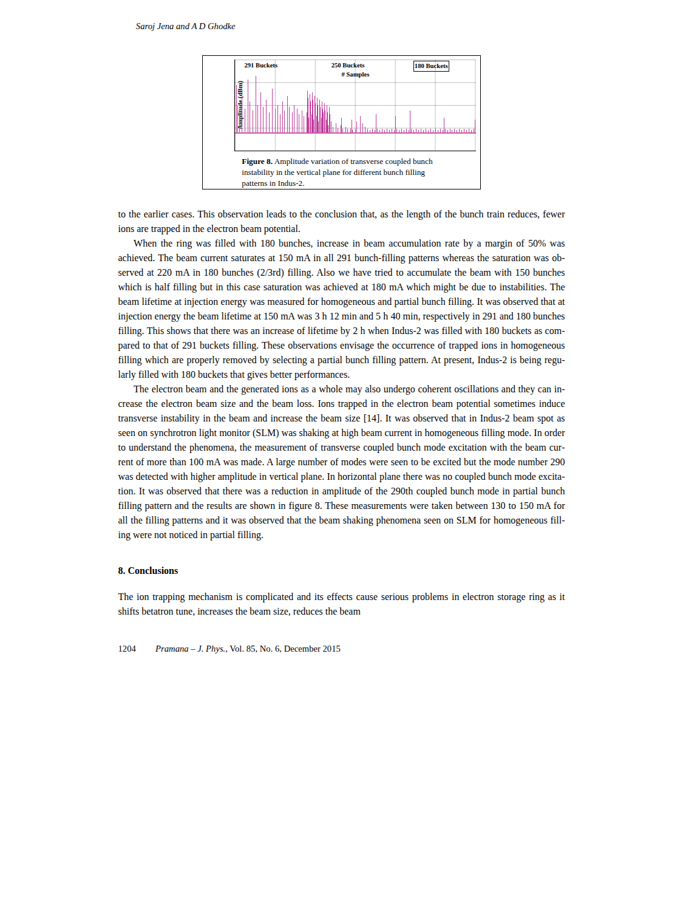Saroj Jena and A D Ghodke
Amplitude (dBm) -20 -40 -60 -80 -100 291 Buckets 250 Buckets 180 Buckets
0 100 200 300 400 500 600
# Samples
Figure 8. Amplitude variation of transverse coupled bunch instability in the vertical plane for different bunch filling patterns in Indus-2.
to the earlier cases. This observation leads to the conclusion that, as the length of the bunch train reduces, fewer ions are trapped in the electron beam potential.
When the ring was filled with 180 bunches, increase in beam accumulation rate by a margin of 50% was achieved. The beam current saturates at 150 mA in all 291 bunch-filling patterns whereas the saturation was observed at 220 mA in 180 bunches (2/3rd) filling. Also we have tried to accumulate the beam with 150 bunches which is half filling but in this case saturation was achieved at 180 mA which might be due to instabilities. The beam lifetime at injection energy was measured for homogeneous and partial bunch filling. It was observed that at injection energy the beam lifetime at 150 mA was 3 h 12 min and 5 h 40 min, respectively in 291 and 180 bunches filling. This shows that there was an increase of lifetime by 2 h when Indus-2 was filled with 180 buckets as compared to that of 291 buckets filling. These observations envisage the occurrence of trapped ions in homogeneous filling which are properly removed by selecting a partial bunch filling pattern. At present, Indus-2 is being regularly filled with 180 buckets that gives better performances.
The electron beam and the generated ions as a whole may also undergo coherent oscillations and they can increase the electron beam size and the beam loss. Ions trapped in the electron beam potential sometimes induce transverse instability in the beam and increase the beam size [14]. It was observed that in Indus-2 beam spot as seen on synchrotron light monitor (SLM) was shaking at high beam current in homogeneous filling mode. In order to understand the phenomena, the measurement of transverse coupled bunch mode excitation with the beam current of more than 100 mA was made. A large number of modes were seen to be excited but the mode number 290 was detected with higher amplitude in vertical plane. In horizontal plane there was no coupled bunch mode excitation. It was observed that there was a reduction in amplitude of the 290th coupled bunch mode in partial bunch filling pattern and the results are shown in figure 8. These measurements were taken between 130 to 150 mA for all the filling patterns and it was observed that the beam shaking phenomena seen on SLM for homogeneous filling were not noticed in partial filling.
8. Conclusions
The ion trapping mechanism is complicated and its effects cause serious problems in electron storage ring as it shifts betatron tune, increases the beam size, reduces the beam
1204 Pramana – J. Phys., Vol. 85, No. 6, December 2015